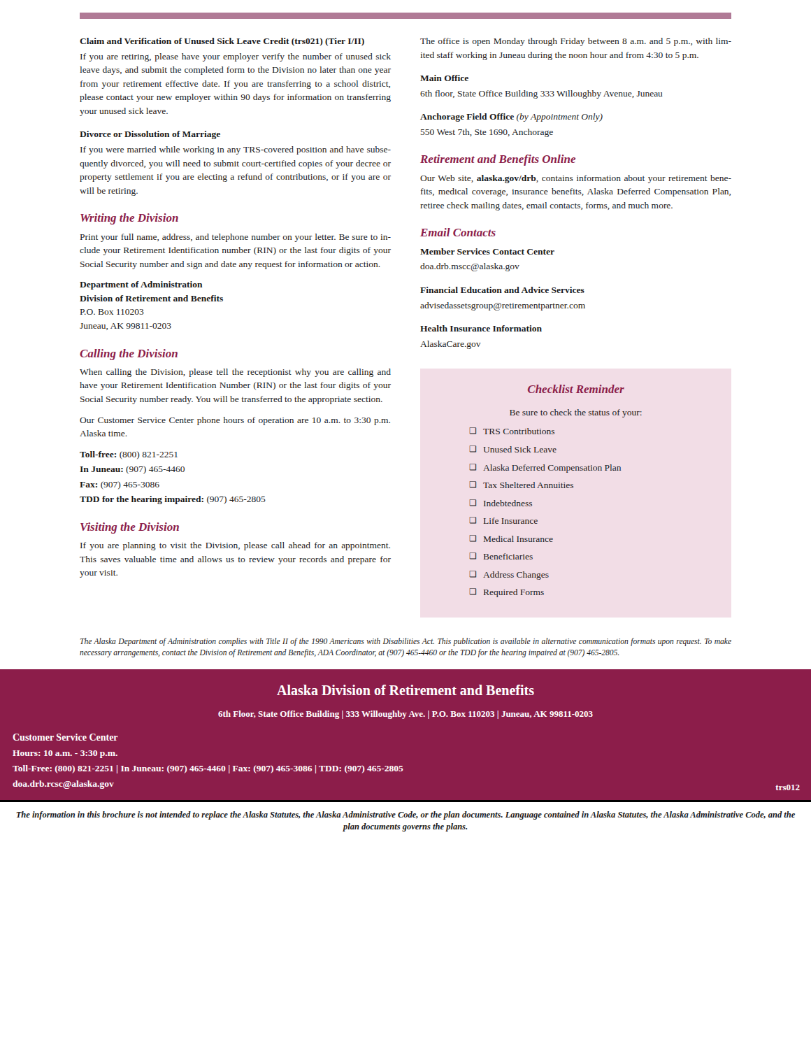Claim and Verification of Unused Sick Leave Credit (trs021) (Tier I/II)
If you are retiring, please have your employer verify the number of unused sick leave days, and submit the completed form to the Division no later than one year from your retirement effective date. If you are transferring to a school district, please contact your new employer within 90 days for information on transferring your unused sick leave.
Divorce or Dissolution of Marriage
If you were married while working in any TRS-covered position and have subsequently divorced, you will need to submit court-certified copies of your decree or property settlement if you are electing a refund of contributions, or if you are or will be retiring.
Writing the Division
Print your full name, address, and telephone number on your letter. Be sure to include your Retirement Identification number (RIN) or the last four digits of your Social Security number and sign and date any request for information or action.
Department of Administration
Division of Retirement and Benefits
P.O. Box 110203
Juneau, AK 99811-0203
Calling the Division
When calling the Division, please tell the receptionist why you are calling and have your Retirement Identification Number (RIN) or the last four digits of your Social Security number ready. You will be transferred to the appropriate section.
Our Customer Service Center phone hours of operation are 10 a.m. to 3:30 p.m. Alaska time.
Toll-free: (800) 821-2251
In Juneau: (907) 465-4460
Fax: (907) 465-3086
TDD for the hearing impaired: (907) 465-2805
Visiting the Division
If you are planning to visit the Division, please call ahead for an appointment. This saves valuable time and allows us to review your records and prepare for your visit.
The office is open Monday through Friday between 8 a.m. and 5 p.m., with limited staff working in Juneau during the noon hour and from 4:30 to 5 p.m.
Main Office
6th floor, State Office Building 333 Willoughby Avenue, Juneau
Anchorage Field Office (by Appointment Only)
550 West 7th, Ste 1690, Anchorage
Retirement and Benefits Online
Our Web site, alaska.gov/drb, contains information about your retirement benefits, medical coverage, insurance benefits, Alaska Deferred Compensation Plan, retiree check mailing dates, email contacts, forms, and much more.
Email Contacts
Member Services Contact Center
doa.drb.mscc@alaska.gov
Financial Education and Advice Services
advisedassetsgroup@retirementpartner.com
Health Insurance Information
AlaskaCare.gov
Checklist Reminder
Be sure to check the status of your:
TRS Contributions
Unused Sick Leave
Alaska Deferred Compensation Plan
Tax Sheltered Annuities
Indebtedness
Life Insurance
Medical Insurance
Beneficiaries
Address Changes
Required Forms
The Alaska Department of Administration complies with Title II of the 1990 Americans with Disabilities Act. This publication is available in alternative communication formats upon request. To make necessary arrangements, contact the Division of Retirement and Benefits, ADA Coordinator, at (907) 465-4460 or the TDD for the hearing impaired at (907) 465-2805.
Alaska Division of Retirement and Benefits
6th Floor, State Office Building | 333 Willoughby Ave. | P.O. Box 110203 | Juneau, AK 99811-0203
Customer Service Center
Hours: 10 a.m. - 3:30 p.m.
Toll-Free: (800) 821-2251 | In Juneau: (907) 465-4460 | Fax: (907) 465-3086 | TDD: (907) 465-2805
doa.drb.rcsc@alaska.gov
trs012
The information in this brochure is not intended to replace the Alaska Statutes, the Alaska Administrative Code, or the plan documents. Language contained in Alaska Statutes, the Alaska Administrative Code, and the plan documents governs the plans.